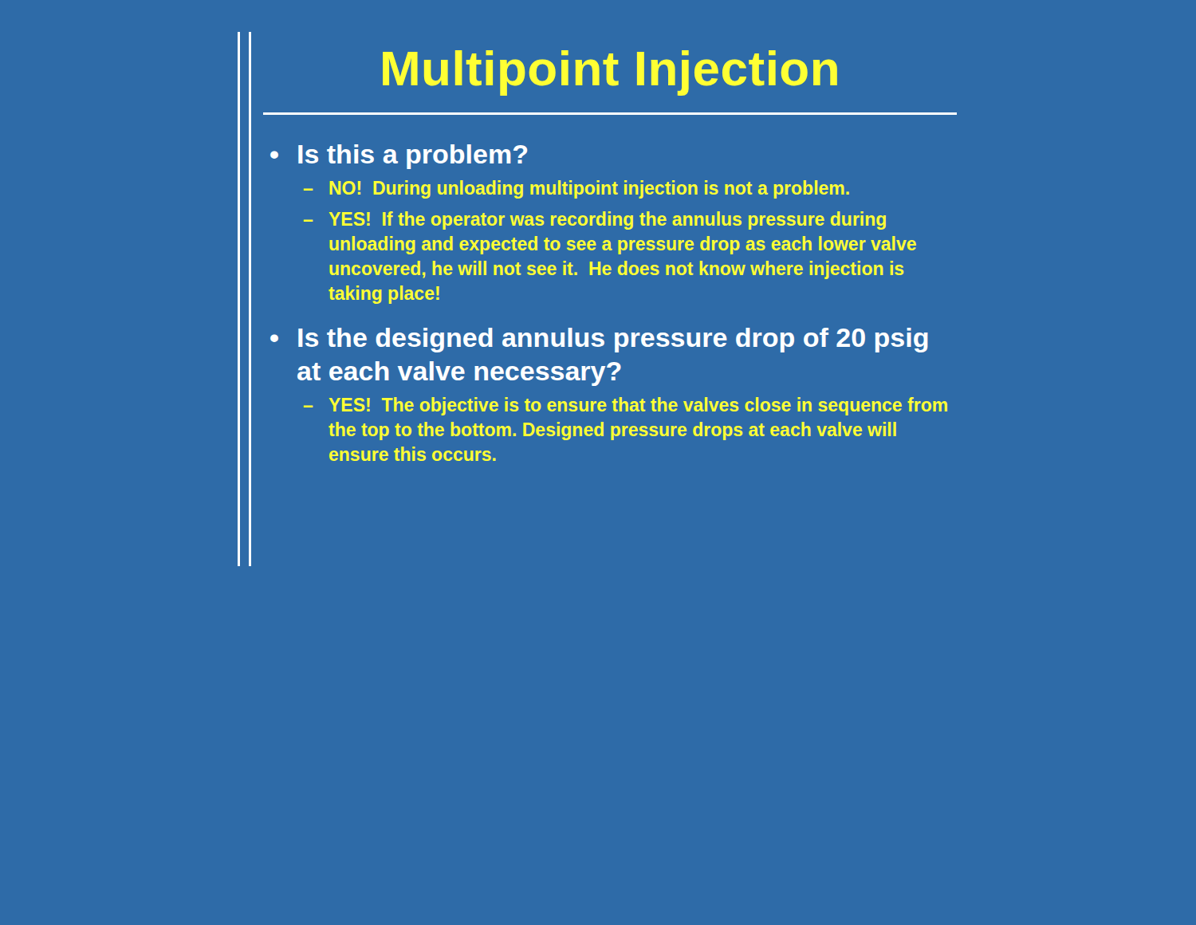Multipoint Injection
Is this a problem?
NO! During unloading multipoint injection is not a problem.
YES! If the operator was recording the annulus pressure during unloading and expected to see a pressure drop as each lower valve uncovered, he will not see it. He does not know where injection is taking place!
Is the designed annulus pressure drop of 20 psig at each valve necessary?
YES! The objective is to ensure that the valves close in sequence from the top to the bottom. Designed pressure drops at each valve will ensure this occurs.